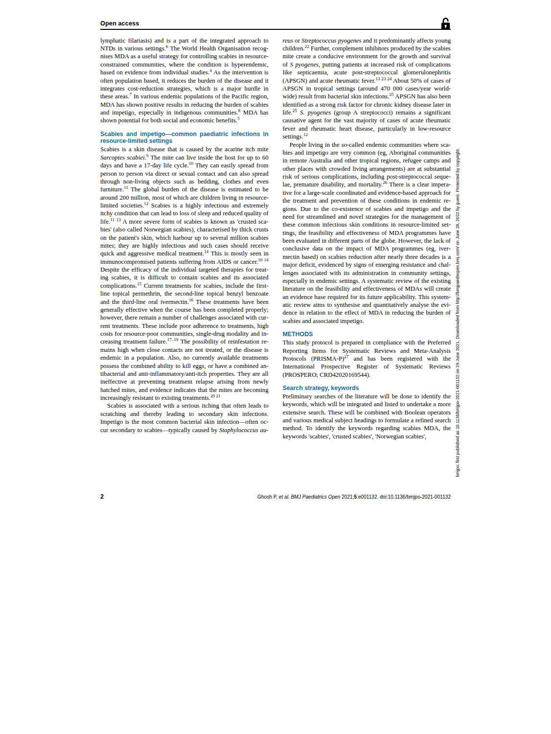Open access
lymphatic filariasis) and is a part of the integrated approach to NTDs in various settings.6 The World Health Organisation recognises MDA as a useful strategy for controlling scabies in resource-constrained communities, where the condition is hyperendemic, based on evidence from individual studies.4 As the intervention is often population based, it reduces the burden of the disease and it integrates cost-reduction strategies, which is a major hurdle in these areas.7 In various endemic populations of the Pacific region, MDA has shown positive results in reducing the burden of scabies and impetigo, especially in indigenous communities.8 MDA has shown potential for both social and economic benefits.5
Scabies and impetigo—common paediatric infections in resource-limited settings
Scabies is a skin disease that is caused by the acarine itch mite Sarcoptes scabiei.9 The mite can live inside the host for up to 60 days and have a 17-day life cycle.10 They can easily spread from person to person via direct or sexual contact and can also spread through non-living objects such as bedding, clothes and even furniture.11 The global burden of the disease is estimated to be around 200 million, most of which are children living in resource-limited societies.12 Scabies is a highly infectious and extremely itchy condition that can lead to loss of sleep and reduced quality of life.11 13 A more severe form of scabies is known as 'crusted scabies' (also called Norwegian scabies), characterised by thick crusts on the patient's skin, which harbour up to several million scabies mites; they are highly infectious and such cases should receive quick and aggressive medical treatment.14 This is mostly seen in immunocompromised patients suffering from AIDS or cancer.10 14 Despite the efficacy of the individual targeted therapies for treating scabies, it is difficult to contain scabies and its associated complications.15 Current treatments for scabies, include the first-line topical permethrin, the second-line topical benzyl benzoate and the third-line oral ivermectin.16 These treatments have been generally effective when the course has been completed properly; however, there remain a number of challenges associated with current treatments. These include poor adherence to treatments, high costs for resource-poor communities, single-drug modality and increasing treatment failure.17–19 The possibility of reinfestation remains high when close contacts are not treated, or the disease is endemic in a population. Also, no currently available treatments possess the combined ability to kill eggs, or have a combined antibacterial and anti-inflammatory/anti-itch properties. They are all ineffective at preventing treatment relapse arising from newly hatched mites, and evidence indicates that the mites are becoming increasingly resistant to existing treatments.20 21
Scabies is associated with a serious itching that often leads to scratching and thereby leading to secondary skin infections. Impetigo is the most common bacterial skin infection—often occur secondary to scabies—typically caused by Staphylococcus aureus or Streptococcus pyogenes and it predominantly affects young children.22 Further, complement inhibitors produced by the scabies mite create a conducive environment for the growth and survival of S pyogenes, putting patients at increased risk of complications like septicaemia, acute post-streptococcal glomerulonephritis (APSGN) and acute rheumatic fever.13 23 24 About 50% of cases of APSGN in tropical settings (around 470 000 cases/year worldwide) result from bacterial skin infections.25 APSGN has also been identified as a strong risk factor for chronic kidney disease later in life.25 S. pyogenes (group A streptococci) remains a significant causative agent for the vast majority of cases of acute rheumatic fever and rheumatic heart disease, particularly in low-resource settings.12
People living in the so-called endemic communities where scabies and impetigo are very common (eg, Aboriginal communities in remote Australia and other tropical regions, refugee camps and other places with crowded living arrangements) are at substantial risk of serious complications, including post-streptococcal sequelae, premature disability, and mortality.26 There is a clear imperative for a large-scale coordinated and evidence-based approach for the treatment and prevention of these conditions in endemic regions. Due to the co-existence of scabies and impetigo and the need for streamlined and novel strategies for the management of these common infectious skin conditions in resource-limited settings, the feasibility and effectiveness of MDA programmes have been evaluated in different parts of the globe. However, the lack of conclusive data on the impact of MDA programmes (eg, ivermectin based) on scabies reduction after nearly three decades is a major deficit, evidenced by signs of emerging resistance and challenges associated with its administration in community settings, especially in endemic settings. A systematic review of the existing literature on the feasibility and effectiveness of MDAs will create an evidence base required for its future applicability. This systematic review aims to synthesise and quantitatively analyse the evidence in relation to the effect of MDA in reducing the burden of scabies and associated impetigo.
Methods
This study protocol is prepared in compliance with the Preferred Reporting Items for Systematic Reviews and Meta-Analysis Protocols (PRISMA-P)27 and has been registered with the International Prospective Register of Systematic Reviews (PROSPERO; CRD42020169544).
Search strategy, keywords
Preliminary searches of the literature will be done to identify the keywords, which will be integrated and listed to undertake a more extensive search. These will be combined with Boolean operators and various medical subject headings to formulate a refined search method. To identify the keywords regarding scabies MDA, the keywords 'scabies', 'crusted scabies', 'Norwegian scabies',
2
Ghosh P, et al. BMJ Paediatrics Open 2021;5:e001132. doi:10.1136/bmjpo-2021-001132
bmjpo: first published as 10.1136/bmjpo-2021-001132 on 29 June 2021. Downloaded from http://bmjpaedsopen.bmj.com/ on June 28, 2022 by guest. Protected by copyright.